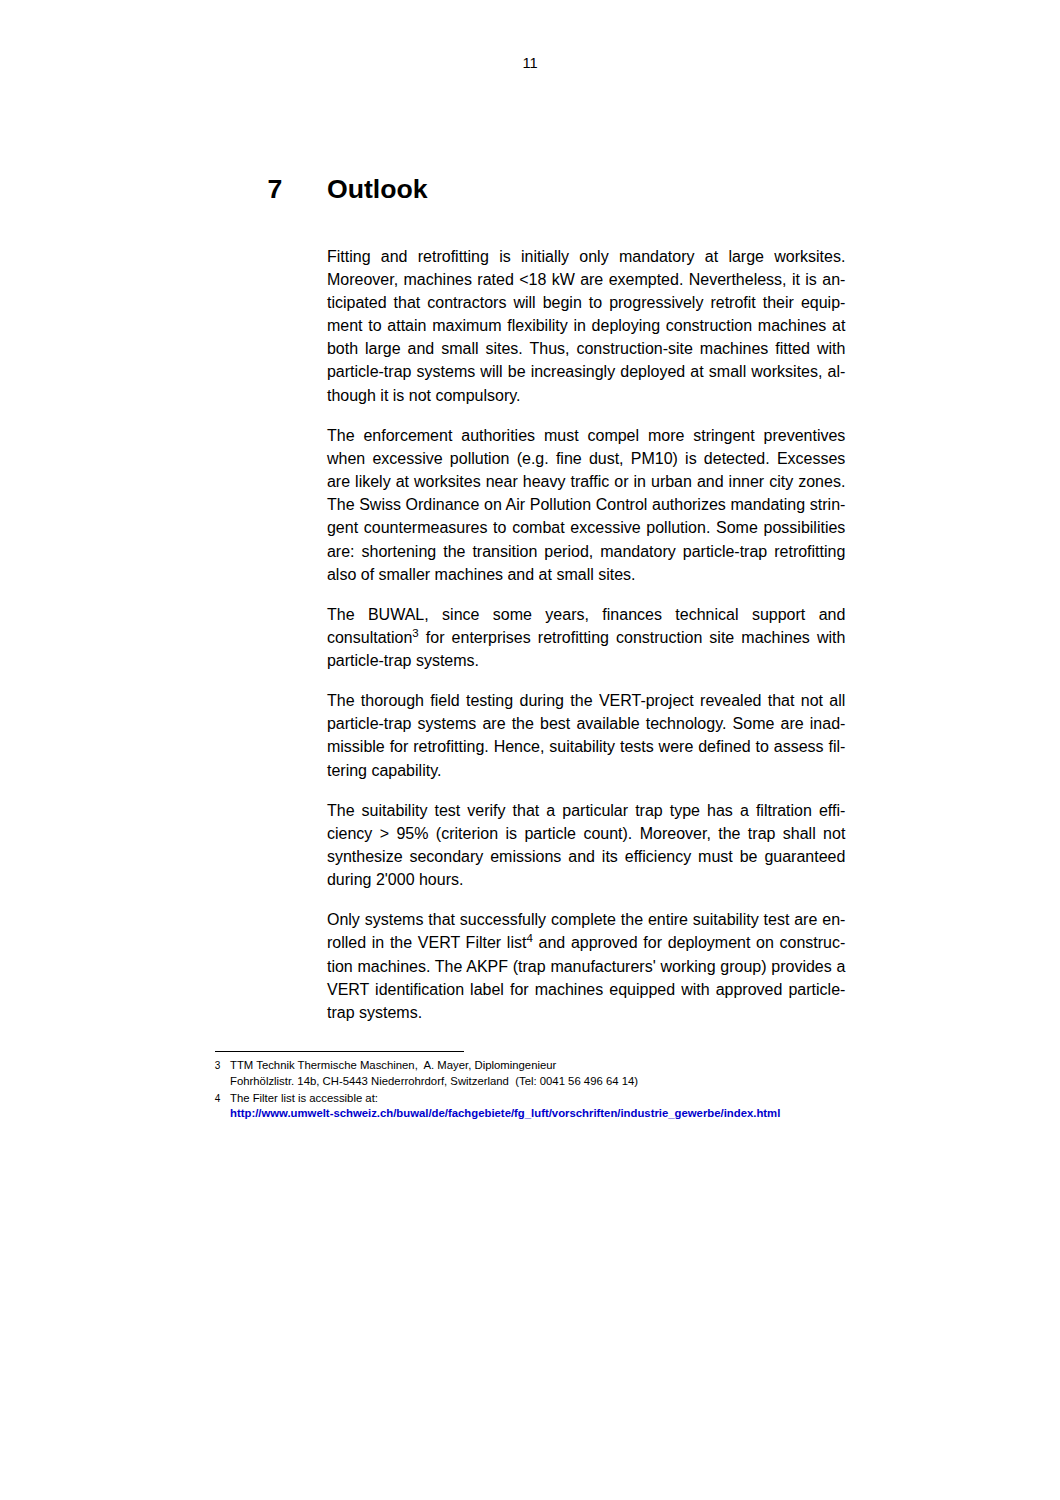11
7 Outlook
Fitting and retrofitting is initially only mandatory at large worksites. Moreover, machines rated <18 kW are exempted. Nevertheless, it is anticipated that contractors will begin to progressively retrofit their equipment to attain maximum flexibility in deploying construction machines at both large and small sites. Thus, construction-site machines fitted with particle-trap systems will be increasingly deployed at small worksites, although it is not compulsory.
The enforcement authorities must compel more stringent preventives when excessive pollution (e.g. fine dust, PM10) is detected. Excesses are likely at worksites near heavy traffic or in urban and inner city zones. The Swiss Ordinance on Air Pollution Control authorizes mandating stringent countermeasures to combat excessive pollution. Some possibilities are: shortening the transition period, mandatory particle-trap retrofitting also of smaller machines and at small sites.
The BUWAL, since some years, finances technical support and consultation3 for enterprises retrofitting construction site machines with particle-trap systems.
The thorough field testing during the VERT-project revealed that not all particle-trap systems are the best available technology. Some are inadmissible for retrofitting. Hence, suitability tests were defined to assess filtering capability.
The suitability test verify that a particular trap type has a filtration efficiency > 95% (criterion is particle count). Moreover, the trap shall not synthesize secondary emissions and its efficiency must be guaranteed during 2'000 hours.
Only systems that successfully complete the entire suitability test are enrolled in the VERT Filter list4 and approved for deployment on construction machines. The AKPF (trap manufacturers' working group) provides a VERT identification label for machines equipped with approved particle-trap systems.
3
TTM Technik Thermische Maschinen, A. Mayer, Diplomingenieur Fohrhölzlistr. 14b, CH-5443 Niederrohrdorf, Switzerland (Tel: 0041 56 496 64 14)
4
The Filter list is accessible at: http://www.umwelt-schweiz.ch/buwal/de/fachgebiete/fg_luft/vorschriften/industrie_gewerbe/index.html